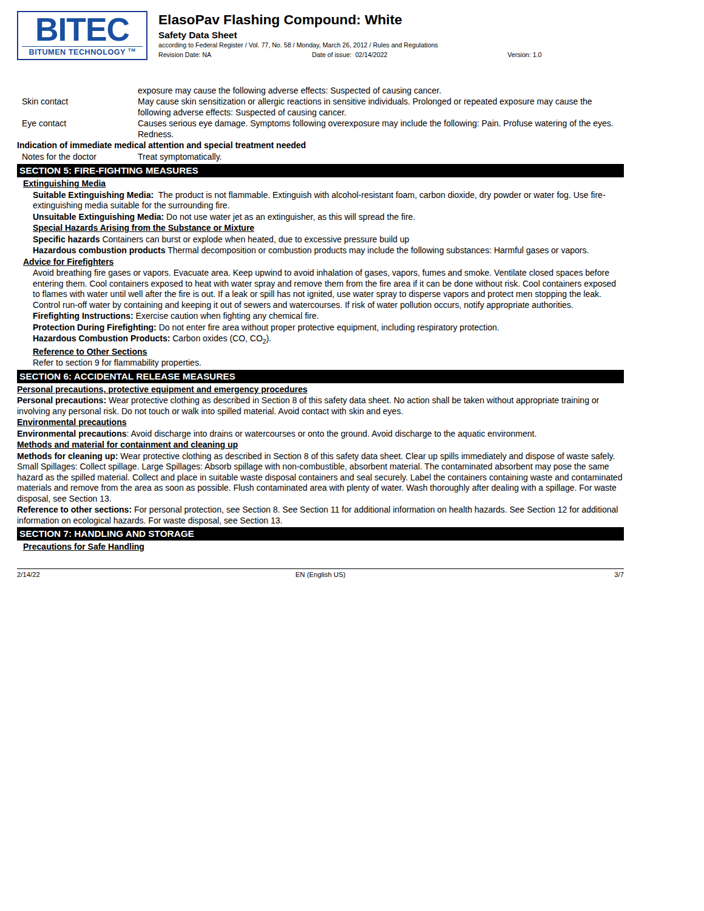BITEC
BITUMEN TECHNOLOGY TM
ElasoPav Flashing Compound: White
Safety Data Sheet
according to Federal Register / Vol. 77, No. 58 / Monday, March 26, 2012 / Rules and Regulations
Revision Date: NA
Date of issue: 02/14/2022
Version: 1.0
| | exposure may cause the following adverse effects: Suspected of causing cancer. |
| Skin contact | May cause skin sensitization or allergic reactions in sensitive individuals. Prolonged or repeated exposure may cause the following adverse effects: Suspected of causing cancer. |
| Eye contact | Causes serious eye damage. Symptoms following overexposure may include the following: Pain. Profuse watering of the eyes. Redness. |
Indication of immediate medical attention and special treatment needed
| Notes for the doctor | Treat symptomatically. |
SECTION 5: FIRE-FIGHTING MEASURES
Extinguishing Media
Suitable Extinguishing Media: The product is not flammable. Extinguish with alcohol-resistant foam, carbon dioxide, dry powder or water fog. Use fire-extinguishing media suitable for the surrounding fire.
Unsuitable Extinguishing Media: Do not use water jet as an extinguisher, as this will spread the fire.
Special Hazards Arising from the Substance or Mixture
Specific hazards Containers can burst or explode when heated, due to excessive pressure build up
Hazardous combustion products Thermal decomposition or combustion products may include the following substances: Harmful gases or vapors.
Advice for Firefighters
Avoid breathing fire gases or vapors. Evacuate area. Keep upwind to avoid inhalation of gases, vapors, fumes and smoke. Ventilate closed spaces before entering them. Cool containers exposed to heat with water spray and remove them from the fire area if it can be done without risk. Cool containers exposed to flames with water until well after the fire is out. If a leak or spill has not ignited, use water spray to disperse vapors and protect men stopping the leak. Control run-off water by containing and keeping it out of sewers and watercourses. If risk of water pollution occurs, notify appropriate authorities.
Firefighting Instructions: Exercise caution when fighting any chemical fire.
Protection During Firefighting: Do not enter fire area without proper protective equipment, including respiratory protection.
Hazardous Combustion Products: Carbon oxides (CO, CO2).
Reference to Other Sections
Refer to section 9 for flammability properties.
SECTION 6: ACCIDENTAL RELEASE MEASURES
Personal precautions, protective equipment and emergency procedures
Personal precautions: Wear protective clothing as described in Section 8 of this safety data sheet. No action shall be taken without appropriate training or involving any personal risk. Do not touch or walk into spilled material. Avoid contact with skin and eyes.
Environmental precautions
Environmental precautions: Avoid discharge into drains or watercourses or onto the ground. Avoid discharge to the aquatic environment.
Methods and material for containment and cleaning up
Methods for cleaning up: Wear protective clothing as described in Section 8 of this safety data sheet. Clear up spills immediately and dispose of waste safely. Small Spillages: Collect spillage. Large Spillages: Absorb spillage with non-combustible, absorbent material. The contaminated absorbent may pose the same hazard as the spilled material. Collect and place in suitable waste disposal containers and seal securely. Label the containers containing waste and contaminated materials and remove from the area as soon as possible. Flush contaminated area with plenty of water. Wash thoroughly after dealing with a spillage. For waste disposal, see Section 13.
Reference to other sections: For personal protection, see Section 8. See Section 11 for additional information on health hazards. See Section 12 for additional information on ecological hazards. For waste disposal, see Section 13.
SECTION 7: HANDLING AND STORAGE
Precautions for Safe Handling
2/14/22
EN (English US)
3/7